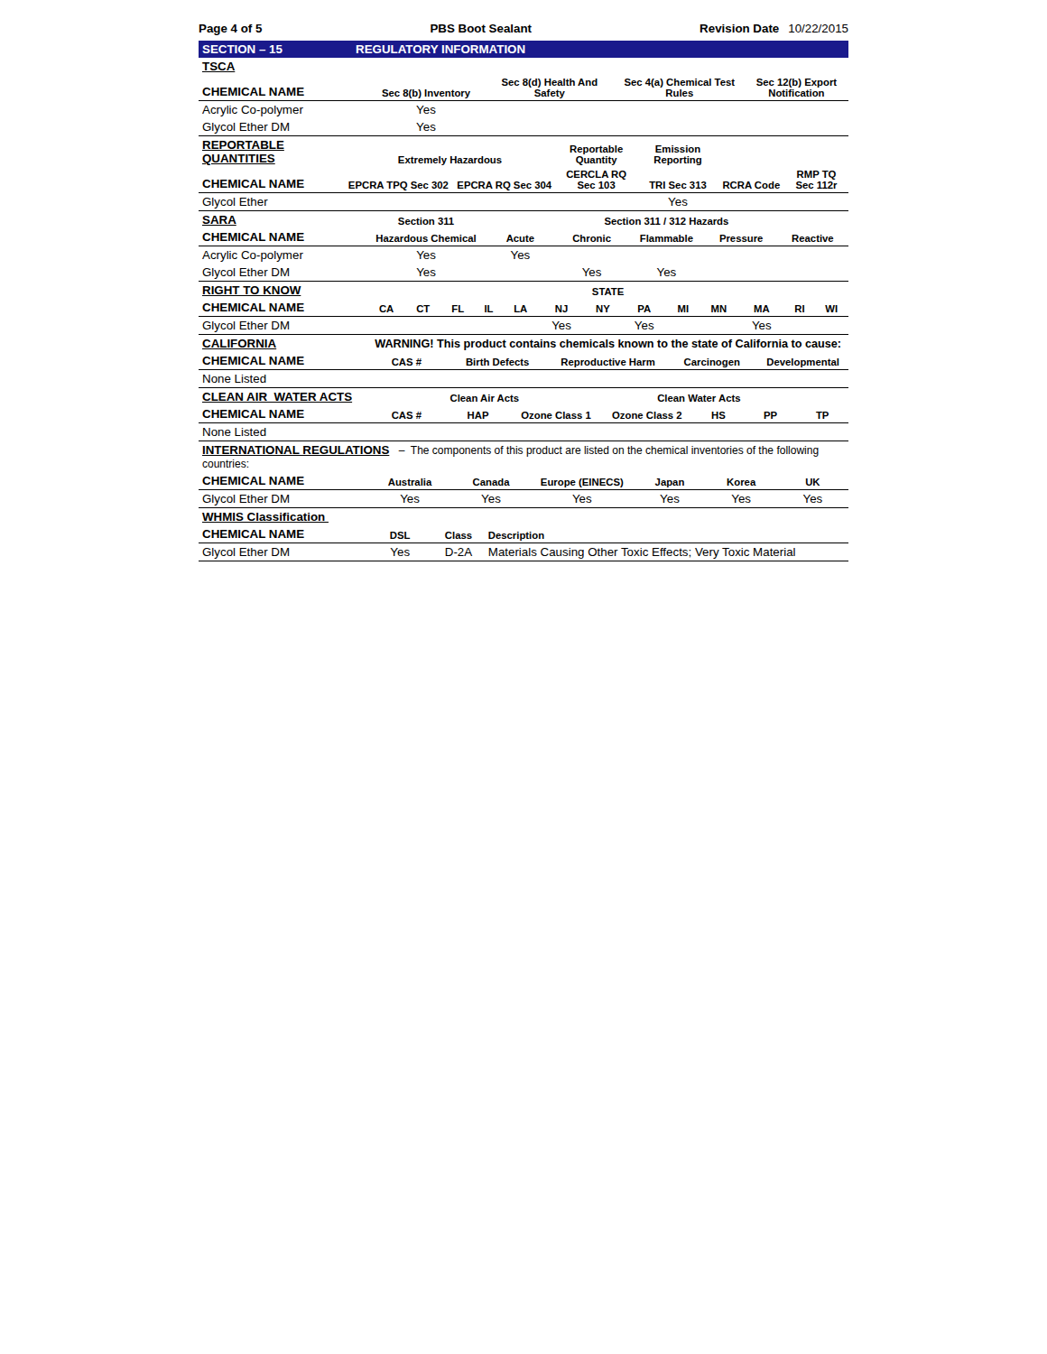Page 4 of 5
PBS Boot Sealant
Revision Date 10/22/2015
SECTION – 15 REGULATORY INFORMATION
| TSCA |
| CHEMICAL NAME | Sec 8(b) Inventory | Sec 8(d) Health And Safety | Sec 4(a) Chemical Test Rules | Sec 12(b) Export Notification |
| Acrylic Co-polymer | Yes | | | |
| Glycol Ether DM | Yes | | | |
| REPORTABLE QUANTITIES | Extremely Hazardous | Reportable Quantity | Emission Reporting | | |
| CHEMICAL NAME | EPCRA TPQ Sec 302 EPCRA RQ Sec 304 | CERCLA RQ Sec 103 | TRI Sec 313 | RCRA Code | RMP TQ Sec 112r |
| Glycol Ether | | | Yes | | |
| SARA | Section 311 | Section 311 / 312 Hazards |
| CHEMICAL NAME | Hazardous Chemical | Acute | Chronic | Flammable | Pressure | Reactive |
| Acrylic Co-polymer | Yes | Yes | | | | |
| Glycol Ether DM | Yes | | Yes | Yes | | |
| RIGHT TO KNOW | STATE |
| CHEMICAL NAME | CA | CT | FL | IL | LA | NJ | NY | PA | MI | MN | MA | RI | WI |
| Glycol Ether DM | | | | | | Yes | | Yes | | | Yes | | |
| CALIFORNIA | WARNING! This product contains chemicals known to the state of California to cause: |
| CHEMICAL NAME | CAS # | Birth Defects | Reproductive Harm | Carcinogen | Developmental |
| None Listed | | | | | |
| CLEAN AIR WATER ACTS | Clean Air Acts | Clean Water Acts |
| CHEMICAL NAME | CAS # | HAP | Ozone Class 1 | Ozone Class 2 | HS | PP | TP |
| None Listed | | | | | | | |
| INTERNATIONAL REGULATIONS – The components of this product are listed on the chemical inventories of the following countries: |
| CHEMICAL NAME | Australia | Canada | Europe (EINECS) | Japan | Korea | UK |
| Glycol Ether DM | Yes | Yes | Yes | Yes | Yes | Yes |
| WHMIS Classification |
| CHEMICAL NAME | DSL | Class | Description |
| Glycol Ether DM | Yes | D-2A | Materials Causing Other Toxic Effects; Very Toxic Material |